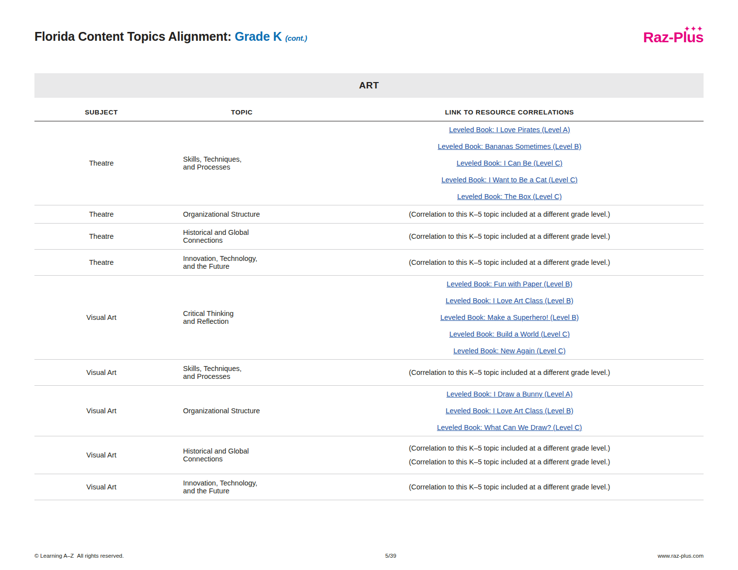Florida Content Topics Alignment: Grade K (cont.)
✦✦✦Raz-Plus
ART
| SUBJECT | TOPIC | LINK TO RESOURCE CORRELATIONS |
| --- | --- | --- |
| Theatre | Skills, Techniques, and Processes | Leveled Book: I Love Pirates (Level A) Leveled Book: Bananas Sometimes (Level B) Leveled Book: I Can Be (Level C) Leveled Book: I Want to Be a Cat (Level C) Leveled Book: The Box (Level C) |
| Theatre | Organizational Structure | (Correlation to this K–5 topic included at a different grade level.) |
| Theatre | Historical and Global Connections | (Correlation to this K–5 topic included at a different grade level.) |
| Theatre | Innovation, Technology, and the Future | (Correlation to this K–5 topic included at a different grade level.) |
| Visual Art | Critical Thinking and Reflection | Leveled Book: Fun with Paper (Level B) Leveled Book: I Love Art Class (Level B) Leveled Book: Make a Superhero! (Level B) Leveled Book: Build a World (Level C) Leveled Book: New Again (Level C) |
| Visual Art | Skills, Techniques, and Processes | (Correlation to this K–5 topic included at a different grade level.) |
| Visual Art | Organizational Structure | Leveled Book: I Draw a Bunny (Level A) Leveled Book: I Love Art Class (Level B) Leveled Book: What Can We Draw? (Level C) |
| Visual Art | Historical and Global Connections | (Correlation to this K–5 topic included at a different grade level.) (Correlation to this K–5 topic included at a different grade level.) |
| Visual Art | Innovation, Technology, and the Future | (Correlation to this K–5 topic included at a different grade level.) |
© Learning A–Z All rights reserved.
5/39
www.raz-plus.com